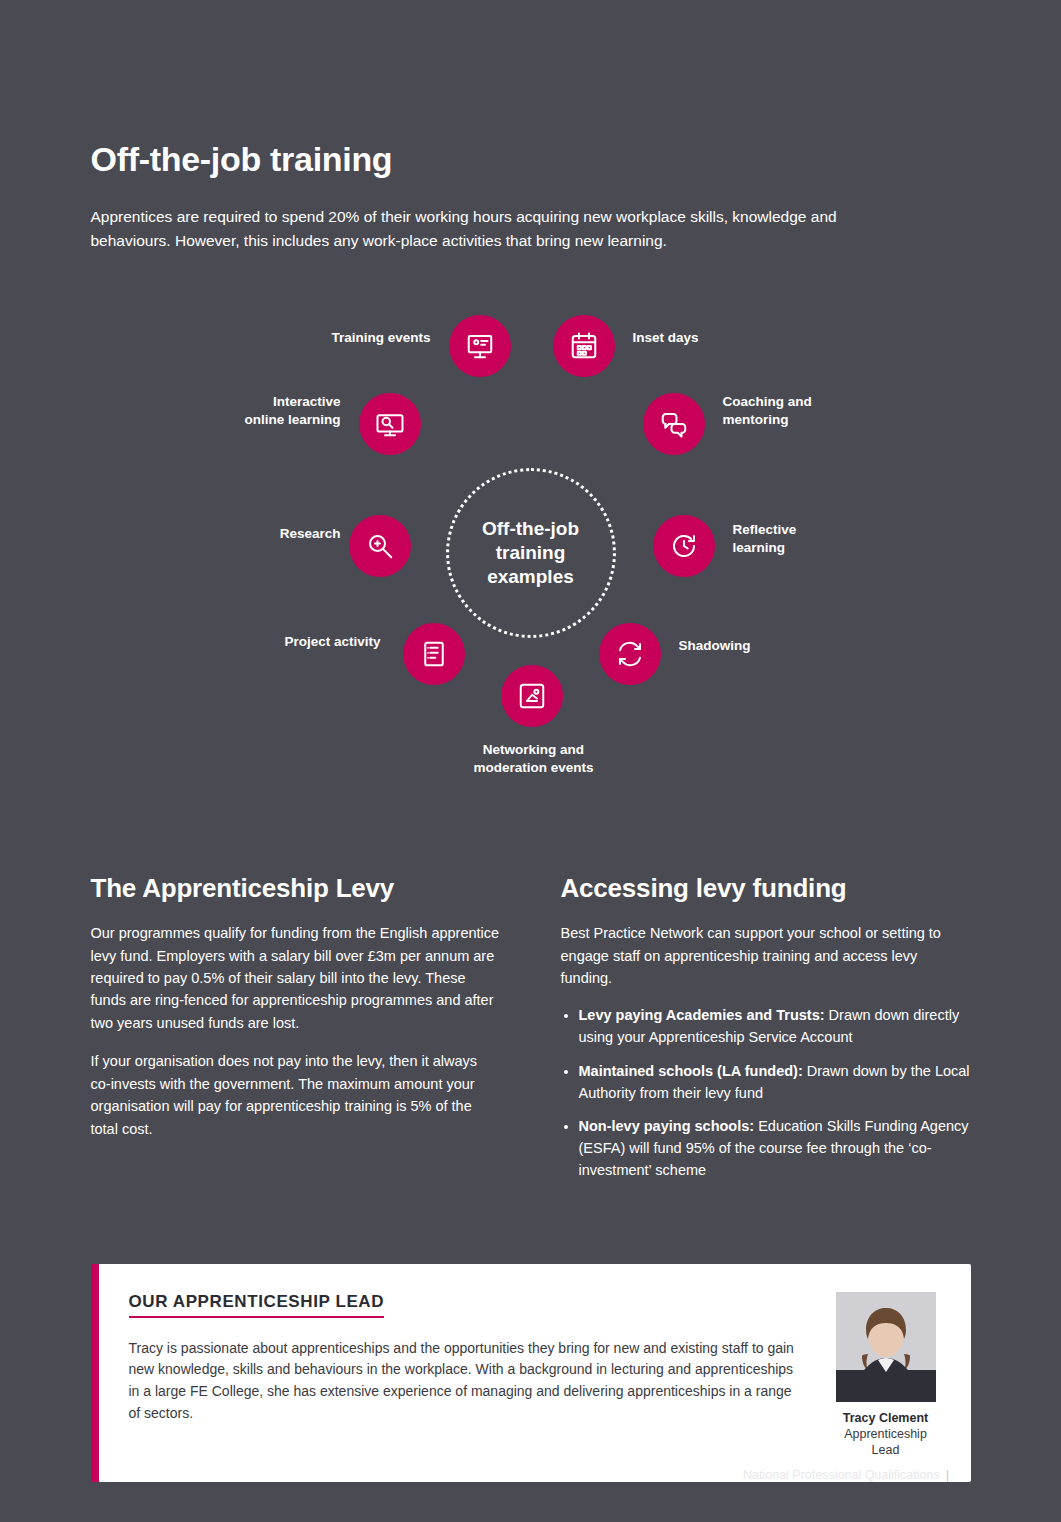Off-the-job training
Apprentices are required to spend 20% of their working hours acquiring new workplace skills, knowledge and behaviours. However, this includes any work-place activities that bring new learning.
Off-the-job
training
examples
Training events
Inset days
Interactive
online learning
Coaching and
mentoring
Research
Reflective
learning
Project activity
Shadowing
Networking and
moderation events
The Apprenticeship Levy
Our programmes qualify for funding from the English apprentice levy fund. Employers with a salary bill over £3m per annum are required to pay 0.5% of their salary bill into the levy. These funds are ring-fenced for apprenticeship programmes and after two years unused funds are lost.
If your organisation does not pay into the levy, then it always co-invests with the government. The maximum amount your organisation will pay for apprenticeship training is 5% of the total cost.
Accessing levy funding
Best Practice Network can support your school or setting to engage staff on apprenticeship training and access levy funding.
Levy paying Academies and Trusts: Drawn down directly using your Apprenticeship Service Account
Maintained schools (LA funded): Drawn down by the Local Authority from their levy fund
Non-levy paying schools: Education Skills Funding Agency (ESFA) will fund 95% of the course fee through the ‘co-investment’ scheme
OUR APPRENTICESHIP LEAD
Tracy is passionate about apprenticeships and the opportunities they bring for new and existing staff to gain new knowledge, skills and behaviours in the workplace. With a background in lecturing and apprenticeships in a large FE College, she has extensive experience of managing and delivering apprenticeships in a range of sectors.
Tracy Clement
Apprenticeship Lead
National Professional Qualifications|13